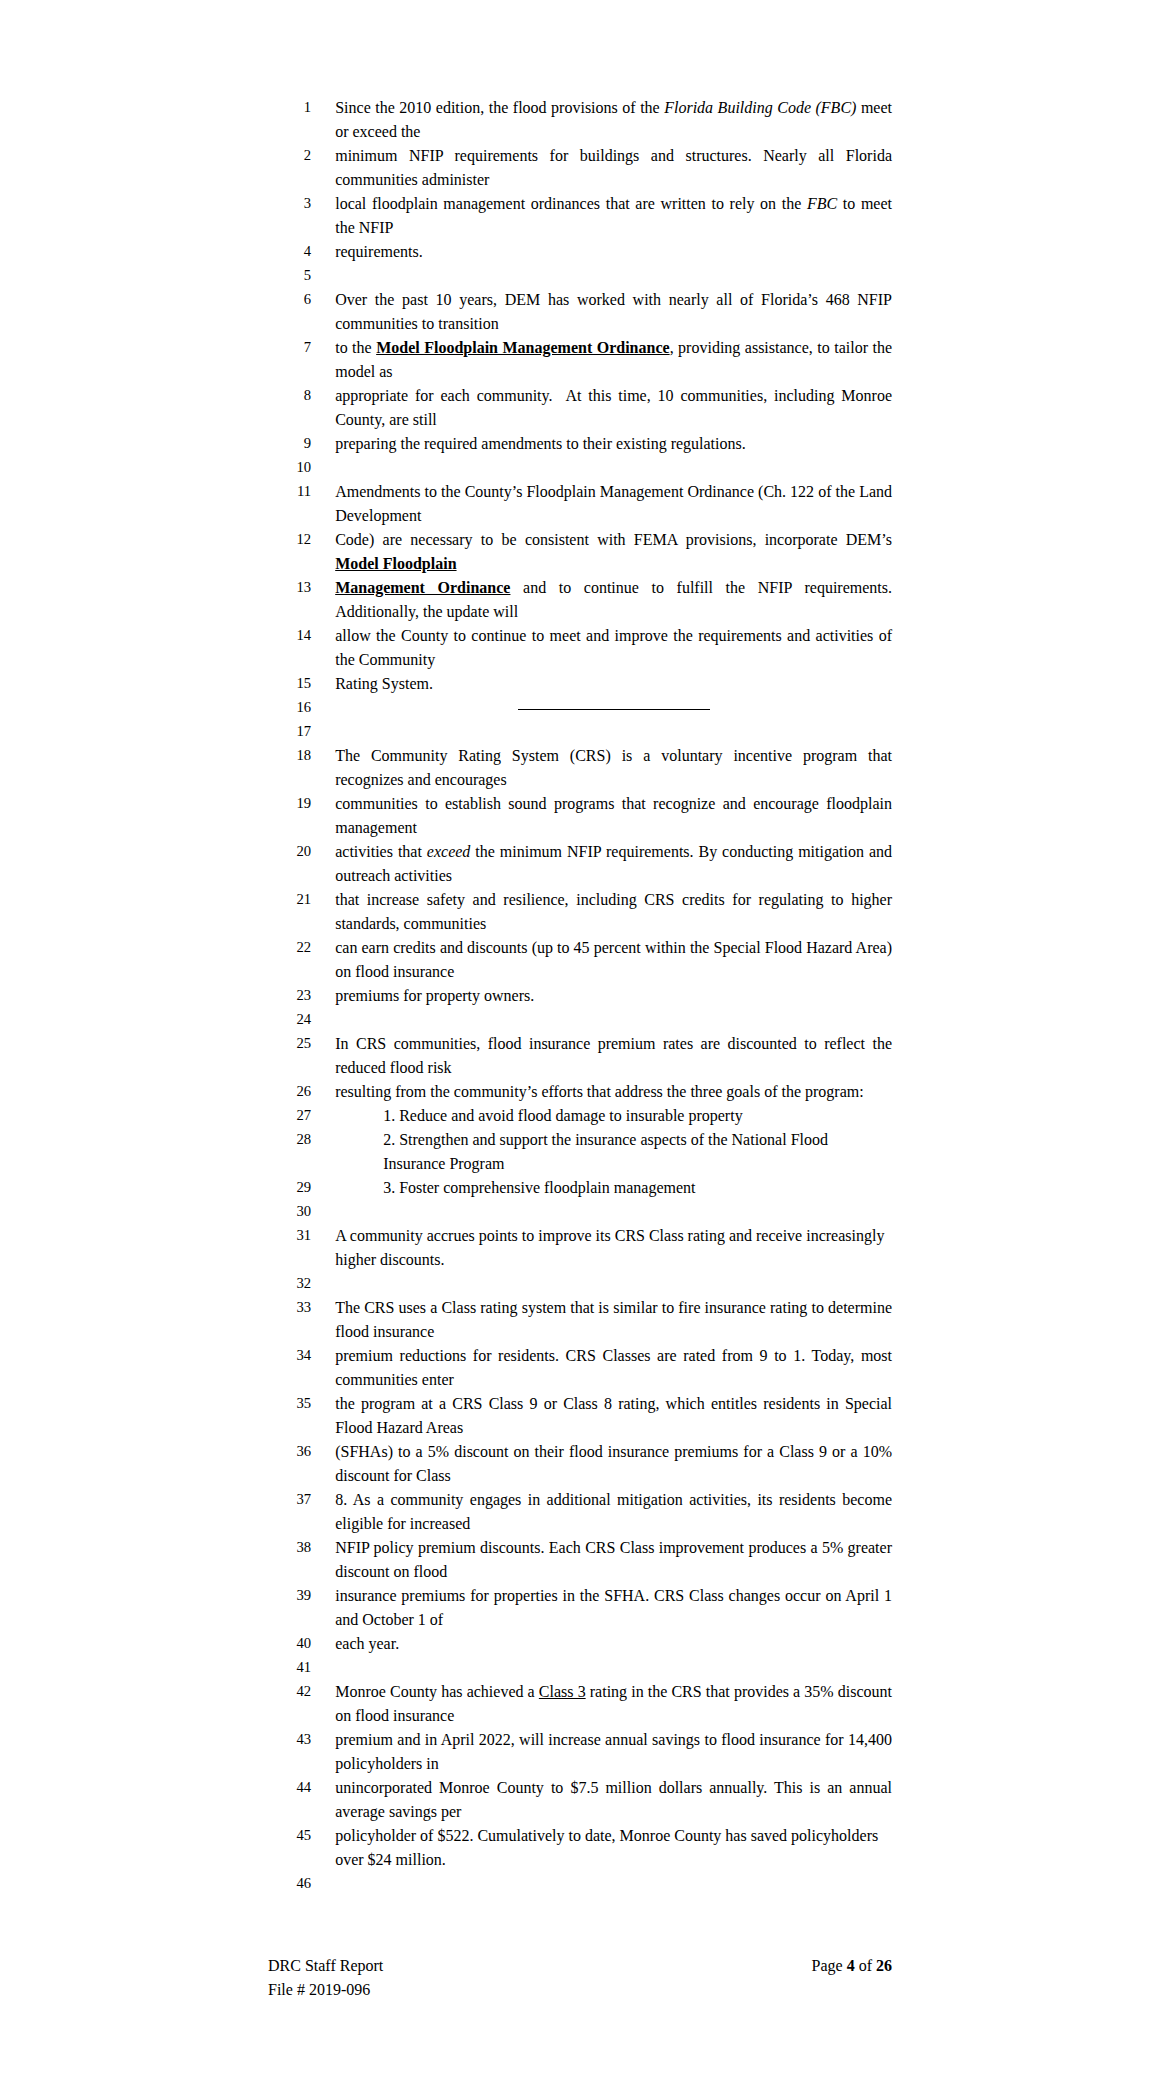1
Since the 2010 edition, the flood provisions of the Florida Building Code (FBC) meet or exceed the
2
minimum NFIP requirements for buildings and structures. Nearly all Florida communities administer
3
local floodplain management ordinances that are written to rely on the FBC to meet the NFIP
4
requirements.
5
6
Over the past 10 years, DEM has worked with nearly all of Florida’s 468 NFIP communities to transition
7
to the Model Floodplain Management Ordinance, providing assistance, to tailor the model as
8
appropriate for each community. At this time, 10 communities, including Monroe County, are still
9
preparing the required amendments to their existing regulations.
10
11
Amendments to the County’s Floodplain Management Ordinance (Ch. 122 of the Land Development
12
Code) are necessary to be consistent with FEMA provisions, incorporate DEM’s Model Floodplain
13
Management Ordinance and to continue to fulfill the NFIP requirements. Additionally, the update will
14
allow the County to continue to meet and improve the requirements and activities of the Community
15
Rating System.
16
17
18
The Community Rating System (CRS) is a voluntary incentive program that recognizes and encourages
19
communities to establish sound programs that recognize and encourage floodplain management
20
activities that exceed the minimum NFIP requirements. By conducting mitigation and outreach activities
21
that increase safety and resilience, including CRS credits for regulating to higher standards, communities
22
can earn credits and discounts (up to 45 percent within the Special Flood Hazard Area) on flood insurance
23
premiums for property owners.
24
25
In CRS communities, flood insurance premium rates are discounted to reflect the reduced flood risk
26
resulting from the community’s efforts that address the three goals of the program:
27
1. Reduce and avoid flood damage to insurable property
28
2. Strengthen and support the insurance aspects of the National Flood Insurance Program
29
3. Foster comprehensive floodplain management
30
31
A community accrues points to improve its CRS Class rating and receive increasingly higher discounts.
32
33
The CRS uses a Class rating system that is similar to fire insurance rating to determine flood insurance
34
premium reductions for residents. CRS Classes are rated from 9 to 1. Today, most communities enter
35
the program at a CRS Class 9 or Class 8 rating, which entitles residents in Special Flood Hazard Areas
36
(SFHAs) to a 5% discount on their flood insurance premiums for a Class 9 or a 10% discount for Class
37
8. As a community engages in additional mitigation activities, its residents become eligible for increased
38
NFIP policy premium discounts. Each CRS Class improvement produces a 5% greater discount on flood
39
insurance premiums for properties in the SFHA. CRS Class changes occur on April 1 and October 1 of
40
each year.
41
42
Monroe County has achieved a Class 3 rating in the CRS that provides a 35% discount on flood insurance
43
premium and in April 2022, will increase annual savings to flood insurance for 14,400 policyholders in
44
unincorporated Monroe County to $7.5 million dollars annually. This is an annual average savings per
45
policyholder of $522. Cumulatively to date, Monroe County has saved policyholders over $24 million.
46
DRC Staff Report
File # 2019-096
Page 4 of 26